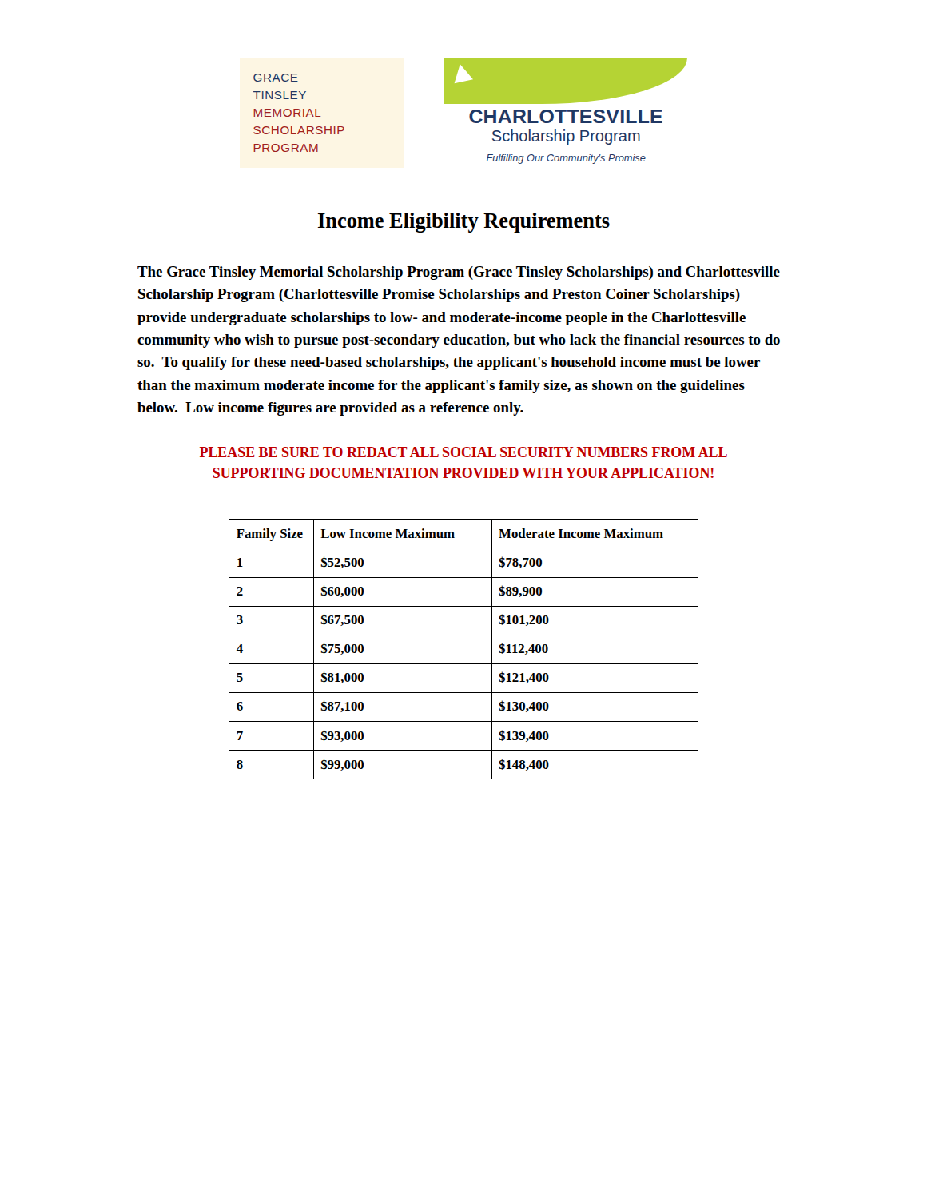GRACE
TINSLEY
MEMORIAL
SCHOLARSHIP
PROGRAM
CHARLOTTESVILLE
Scholarship Program
Fulfilling Our Community's Promise
Income Eligibility Requirements
The Grace Tinsley Memorial Scholarship Program (Grace Tinsley Scholarships) and Charlottesville Scholarship Program (Charlottesville Promise Scholarships and Preston Coiner Scholarships) provide undergraduate scholarships to low- and moderate-income people in the Charlottesville community who wish to pursue post-secondary education, but who lack the financial resources to do so. To qualify for these need-based scholarships, the applicant's household income must be lower than the maximum moderate income for the applicant's family size, as shown on the guidelines below. Low income figures are provided as a reference only.
PLEASE BE SURE TO REDACT ALL SOCIAL SECURITY NUMBERS FROM ALL SUPPORTING DOCUMENTATION PROVIDED WITH YOUR APPLICATION!
| Family Size | Low Income Maximum | Moderate Income Maximum |
| --- | --- | --- |
| 1 | $52,500 | $78,700 |
| 2 | $60,000 | $89,900 |
| 3 | $67,500 | $101,200 |
| 4 | $75,000 | $112,400 |
| 5 | $81,000 | $121,400 |
| 6 | $87,100 | $130,400 |
| 7 | $93,000 | $139,400 |
| 8 | $99,000 | $148,400 |